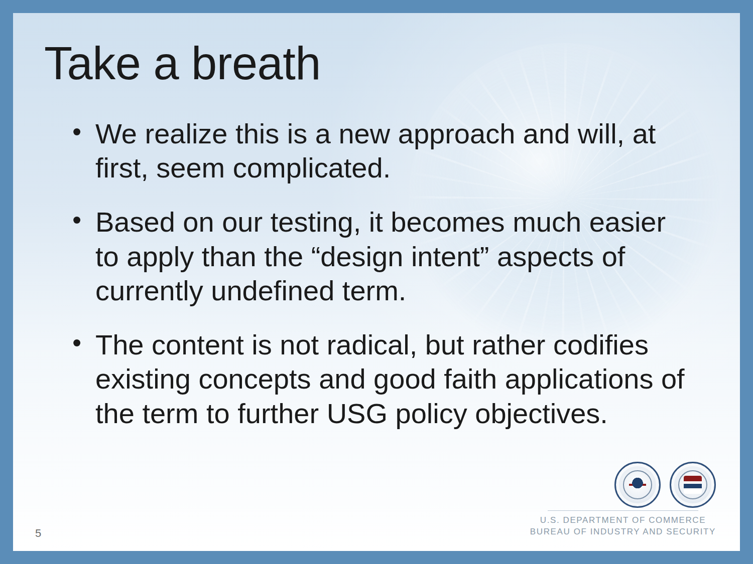Take a breath
We realize this is a new approach and will, at first, seem complicated.
Based on our testing, it becomes much easier to apply than the “design intent” aspects of currently undefined term.
The content is not radical, but rather codifies existing concepts and good faith applications of the term to further USG policy objectives.
5
U.S. Department of Commerce
Bureau of Industry and Security